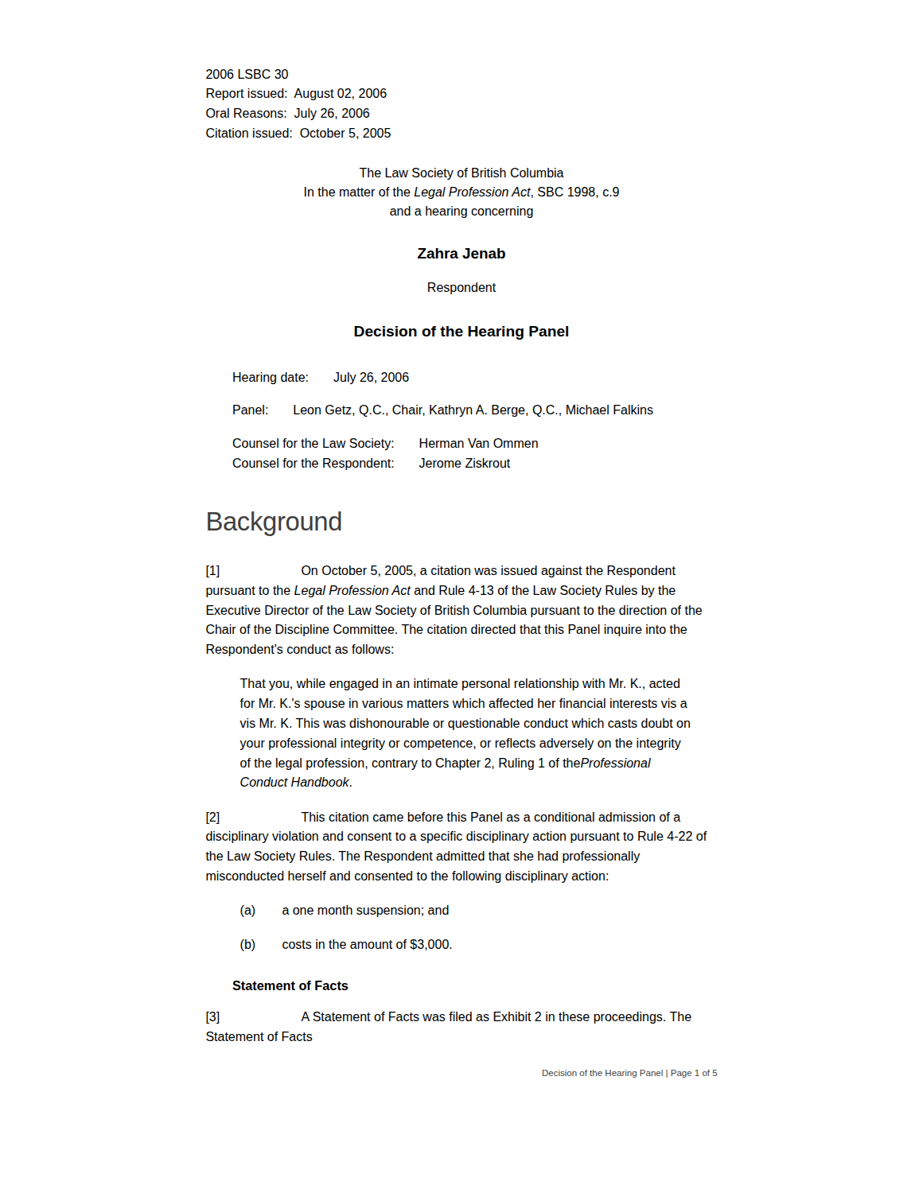2006 LSBC 30
Report issued: August 02, 2006
Oral Reasons: July 26, 2006
Citation issued: October 5, 2005
The Law Society of British Columbia
In the matter of the Legal Profession Act, SBC 1998, c.9
and a hearing concerning
Zahra Jenab
Respondent
Decision of the Hearing Panel
Hearing date: July 26, 2006
Panel: Leon Getz, Q.C., Chair, Kathryn A. Berge, Q.C., Michael Falkins
Counsel for the Law Society: Herman Van Ommen
Counsel for the Respondent: Jerome Ziskrout
Background
[1] On October 5, 2005, a citation was issued against the Respondent pursuant to the Legal Profession Act and Rule 4-13 of the Law Society Rules by the Executive Director of the Law Society of British Columbia pursuant to the direction of the Chair of the Discipline Committee. The citation directed that this Panel inquire into the Respondent's conduct as follows:
That you, while engaged in an intimate personal relationship with Mr. K., acted for Mr. K.'s spouse in various matters which affected her financial interests vis a vis Mr. K. This was dishonourable or questionable conduct which casts doubt on your professional integrity or competence, or reflects adversely on the integrity of the legal profession, contrary to Chapter 2, Ruling 1 of theProfessional Conduct Handbook.
[2] This citation came before this Panel as a conditional admission of a disciplinary violation and consent to a specific disciplinary action pursuant to Rule 4-22 of the Law Society Rules. The Respondent admitted that she had professionally misconducted herself and consented to the following disciplinary action:
(a) a one month suspension; and
(b) costs in the amount of $3,000.
Statement of Facts
[3] A Statement of Facts was filed as Exhibit 2 in these proceedings. The Statement of Facts
Decision of the Hearing Panel | Page 1 of 5